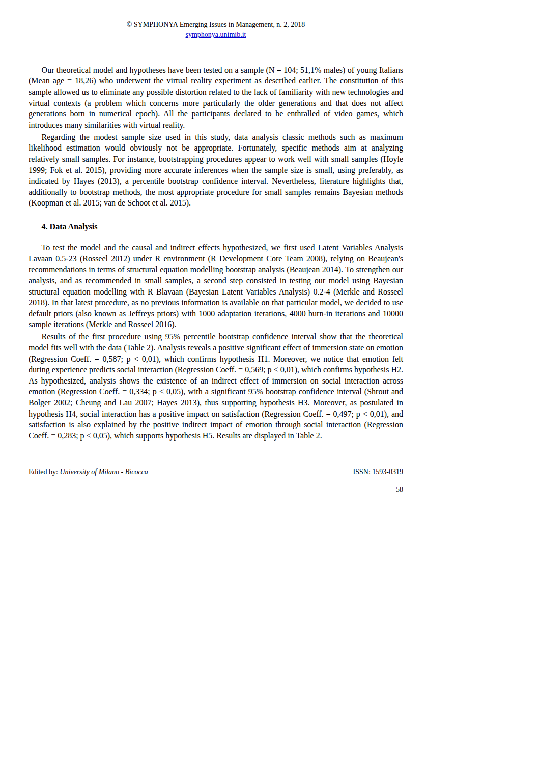© SYMPHONYA Emerging Issues in Management, n. 2, 2018
symphonya.unimib.it
Our theoretical model and hypotheses have been tested on a sample (N = 104; 51,1% males) of young Italians (Mean age = 18,26) who underwent the virtual reality experiment as described earlier. The constitution of this sample allowed us to eliminate any possible distortion related to the lack of familiarity with new technologies and virtual contexts (a problem which concerns more particularly the older generations and that does not affect generations born in numerical epoch). All the participants declared to be enthralled of video games, which introduces many similarities with virtual reality.
Regarding the modest sample size used in this study, data analysis classic methods such as maximum likelihood estimation would obviously not be appropriate. Fortunately, specific methods aim at analyzing relatively small samples. For instance, bootstrapping procedures appear to work well with small samples (Hoyle 1999; Fok et al. 2015), providing more accurate inferences when the sample size is small, using preferably, as indicated by Hayes (2013), a percentile bootstrap confidence interval. Nevertheless, literature highlights that, additionally to bootstrap methods, the most appropriate procedure for small samples remains Bayesian methods (Koopman et al. 2015; van de Schoot et al. 2015).
4. Data Analysis
To test the model and the causal and indirect effects hypothesized, we first used Latent Variables Analysis Lavaan 0.5-23 (Rosseel 2012) under R environment (R Development Core Team 2008), relying on Beaujean's recommendations in terms of structural equation modelling bootstrap analysis (Beaujean 2014). To strengthen our analysis, and as recommended in small samples, a second step consisted in testing our model using Bayesian structural equation modelling with R Blavaan (Bayesian Latent Variables Analysis) 0.2-4 (Merkle and Rosseel 2018). In that latest procedure, as no previous information is available on that particular model, we decided to use default priors (also known as Jeffreys priors) with 1000 adaptation iterations, 4000 burn-in iterations and 10000 sample iterations (Merkle and Rosseel 2016).
Results of the first procedure using 95% percentile bootstrap confidence interval show that the theoretical model fits well with the data (Table 2). Analysis reveals a positive significant effect of immersion state on emotion (Regression Coeff. = 0,587; p < 0,01), which confirms hypothesis H1. Moreover, we notice that emotion felt during experience predicts social interaction (Regression Coeff. = 0,569; p < 0,01), which confirms hypothesis H2. As hypothesized, analysis shows the existence of an indirect effect of immersion on social interaction across emotion (Regression Coeff. = 0,334; p < 0,05), with a significant 95% bootstrap confidence interval (Shrout and Bolger 2002; Cheung and Lau 2007; Hayes 2013), thus supporting hypothesis H3. Moreover, as postulated in hypothesis H4, social interaction has a positive impact on satisfaction (Regression Coeff. = 0,497; p < 0,01), and satisfaction is also explained by the positive indirect impact of emotion through social interaction (Regression Coeff. = 0,283; p < 0,05), which supports hypothesis H5. Results are displayed in Table 2.
Edited by: University of Milano - Bicocca ISSN: 1593-0319
58